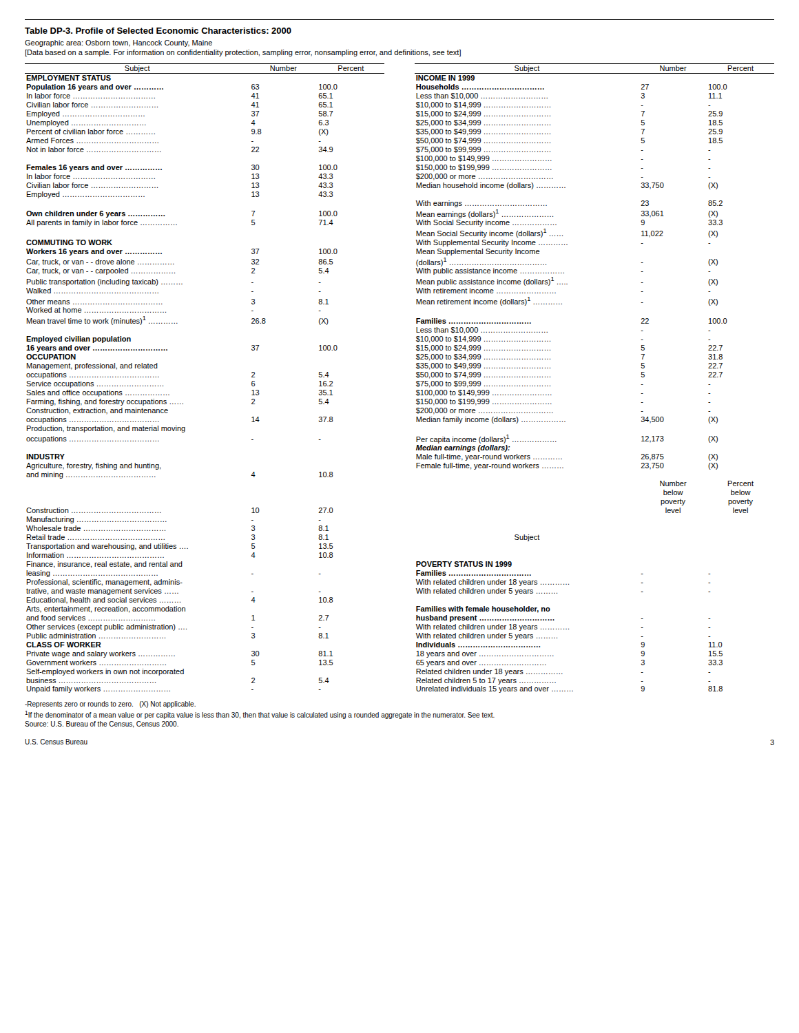Table DP-3. Profile of Selected Economic Characteristics: 2000
Geographic area: Osborn town, Hancock County, Maine
[Data based on a sample. For information on confidentiality protection, sampling error, nonsampling error, and definitions, see text]
| Subject | Number | Percent | | Subject | Number | Percent |
| EMPLOYMENT STATUS | | | | INCOME IN 1999 | | |
| Population 16 years and over ………… | 63 | 100.0 | | Households …………………………… | 27 | 100.0 |
| In labor force …………………………… | 41 | 65.1 | | Less than $10,000 ……………………… | 3 | 11.1 |
| Civilian labor force ……………………… | 41 | 65.1 | | $10,000 to $14,999 ……………………… | - | - |
| Employed …………………………… | 37 | 58.7 | | $15,000 to $24,999 ……………………… | 7 | 25.9 |
| Unemployed ………………………… | 4 | 6.3 | | $25,000 to $34,999 ……………………… | 5 | 18.5 |
| Percent of civilian labor force ………… | 9.8 | (X) | | $35,000 to $49,999 ……………………… | 7 | 25.9 |
| Armed Forces …………………………… | - | - | | $50,000 to $74,999 ……………………… | 5 | 18.5 |
| Not in labor force ………………………… | 22 | 34.9 | | $75,000 to $99,999 ……………………… | - | - |
| | | | | $100,000 to $149,999 …………………… | - | - |
| Females 16 years and over …………… | 30 | 100.0 | | $150,000 to $199,999 …………………… | - | - |
| In labor force …………………………… | 13 | 43.3 | | $200,000 or more ………………………… | - | - |
| Civilian labor force ……………………… | 13 | 43.3 | | Median household income (dollars) ………… | 33,750 | (X) |
| Employed …………………………… | 13 | 43.3 | | | | |
| | | | | With earnings …………………………… | 23 | 85.2 |
| Own children under 6 years …………… | 7 | 100.0 | | Mean earnings (dollars) 1 ………………… | 33,061 | (X) |
| All parents in family in labor force …………… | 5 | 71.4 | | With Social Security income ……………… | 9 | 33.3 |
| | | | | Mean Social Security income (dollars) 1 …… | 11,022 | (X) |
| COMMUTING TO WORK | | | | With Supplemental Security Income ………… | - | - |
| Workers 16 years and over …………… | 37 | 100.0 | | Mean Supplemental Security Income | | |
| Car, truck, or van - - drove alone …………… | 32 | 86.5 | | (dollars) 1 ………………………………… | - | (X) |
| Car, truck, or van - - carpooled ……………… | 2 | 5.4 | | With public assistance income ……………… | - | - |
| Public transportation (including taxicab) ……… | - | - | | Mean public assistance income (dollars) 1 ….. | - | (X) |
| Walked …………………………………… | - | - | | With retirement income …………………… | - | - |
| Other means ……………………………… | 3 | 8.1 | | Mean retirement income (dollars) 1 ………… | - | (X) |
| Worked at home …………………………… | - | - | | | | |
| Mean travel time to work (minutes) 1 ………… | 26.8 | (X) | | Families …………………………… | 22 | 100.0 |
| | | | | Less than $10,000 ……………………… | - | - |
| Employed civilian population | | | | $10,000 to $14,999 ……………………… | - | - |
| 16 years and over ………………………… | 37 | 100.0 | | $15,000 to $24,999 ……………………… | 5 | 22.7 |
| OCCUPATION | | | | $25,000 to $34,999 ……………………… | 7 | 31.8 |
| Management, professional, and related | | | | $35,000 to $49,999 ……………………… | 5 | 22.7 |
| occupations ……………………………… | 2 | 5.4 | | $50,000 to $74,999 ……………………… | 5 | 22.7 |
| Service occupations ……………………… | 6 | 16.2 | | $75,000 to $99,999 ……………………… | - | - |
| Sales and office occupations ……………… | 13 | 35.1 | | $100,000 to $149,999 …………………… | - | - |
| Farming, fishing, and forestry occupations …… | 2 | 5.4 | | $150,000 to $199,999 …………………… | - | - |
| Construction, extraction, and maintenance | | | | $200,000 or more ………………………… | - | - |
| occupations ……………………………… | 14 | 37.8 | | Median family income (dollars) ……………… | 34,500 | (X) |
| Production, transportation, and material moving | | | | | | |
| occupations ……………………………… | - | - | | Per capita income (dollars) 1 ……………… | 12,173 | (X) |
| | | | | Median earnings (dollars): | | |
| INDUSTRY | | | | Male full-time, year-round workers ………… | 26,875 | (X) |
| Agriculture, forestry, fishing and hunting, | | | | Female full-time, year-round workers ……… | 23,750 | (X) |
| and mining ……………………………… | 4 | 10.8 | | | | |
| Construction ……………………………… | 10 | 27.0 | | | Number below poverty level | Percent below poverty level |
| Manufacturing ……………………………… | - | - | | Subject | | |
| Wholesale trade …………………………… | 3 | 8.1 | | | |
| Retail trade ………………………………… | 3 | 8.1 | | | |
| Transportation and warehousing, and utilities …. | 5 | 13.5 | | | | |
| Information ………………………………… | 4 | 10.8 | | | | |
| Finance, insurance, real estate, and rental and | | | | POVERTY STATUS IN 1999 | | |
| leasing …………………………………… | - | - | | Families …………………………… | - | - |
| Professional, scientific, management, adminis- | | | | With related children under 18 years ………… | - | - |
| trative, and waste management services …… | - | - | | With related children under 5 years ……… | - | - |
| Educational, health and social services ……… | 4 | 10.8 | | | | |
| Arts, entertainment, recreation, accommodation | | | | Families with female householder, no | | |
| and food services ……………………… | 1 | 2.7 | | husband present ………………………… | - | - |
| Other services (except public administration) …. | - | - | | With related children under 18 years ………… | - | - |
| Public administration ……………………… | 3 | 8.1 | | With related children under 5 years ……… | - | - |
| CLASS OF WORKER | | | | Individuals …………………………… | 9 | 11.0 |
| Private wage and salary workers …………… | 30 | 81.1 | | 18 years and over ………………………… | 9 | 15.5 |
| Government workers ……………………… | 5 | 13.5 | | 65 years and over ……………………… | 3 | 33.3 |
| Self-employed workers in own not incorporated | | | | Related children under 18 years …………… | - | - |
| business ………………………………… | 2 | 5.4 | | Related children 5 to 17 years …………… | - | - |
| Unpaid family workers ……………………… | - | - | | Unrelated individuals 15 years and over ……… | 9 | 81.8 |
-Represents zero or rounds to zero. (X) Not applicable.
1If the denominator of a mean value or per capita value is less than 30, then that value is calculated using a rounded aggregate in the numerator. See text.
Source: U.S. Bureau of the Census, Census 2000.
U.S. Census Bureau
3